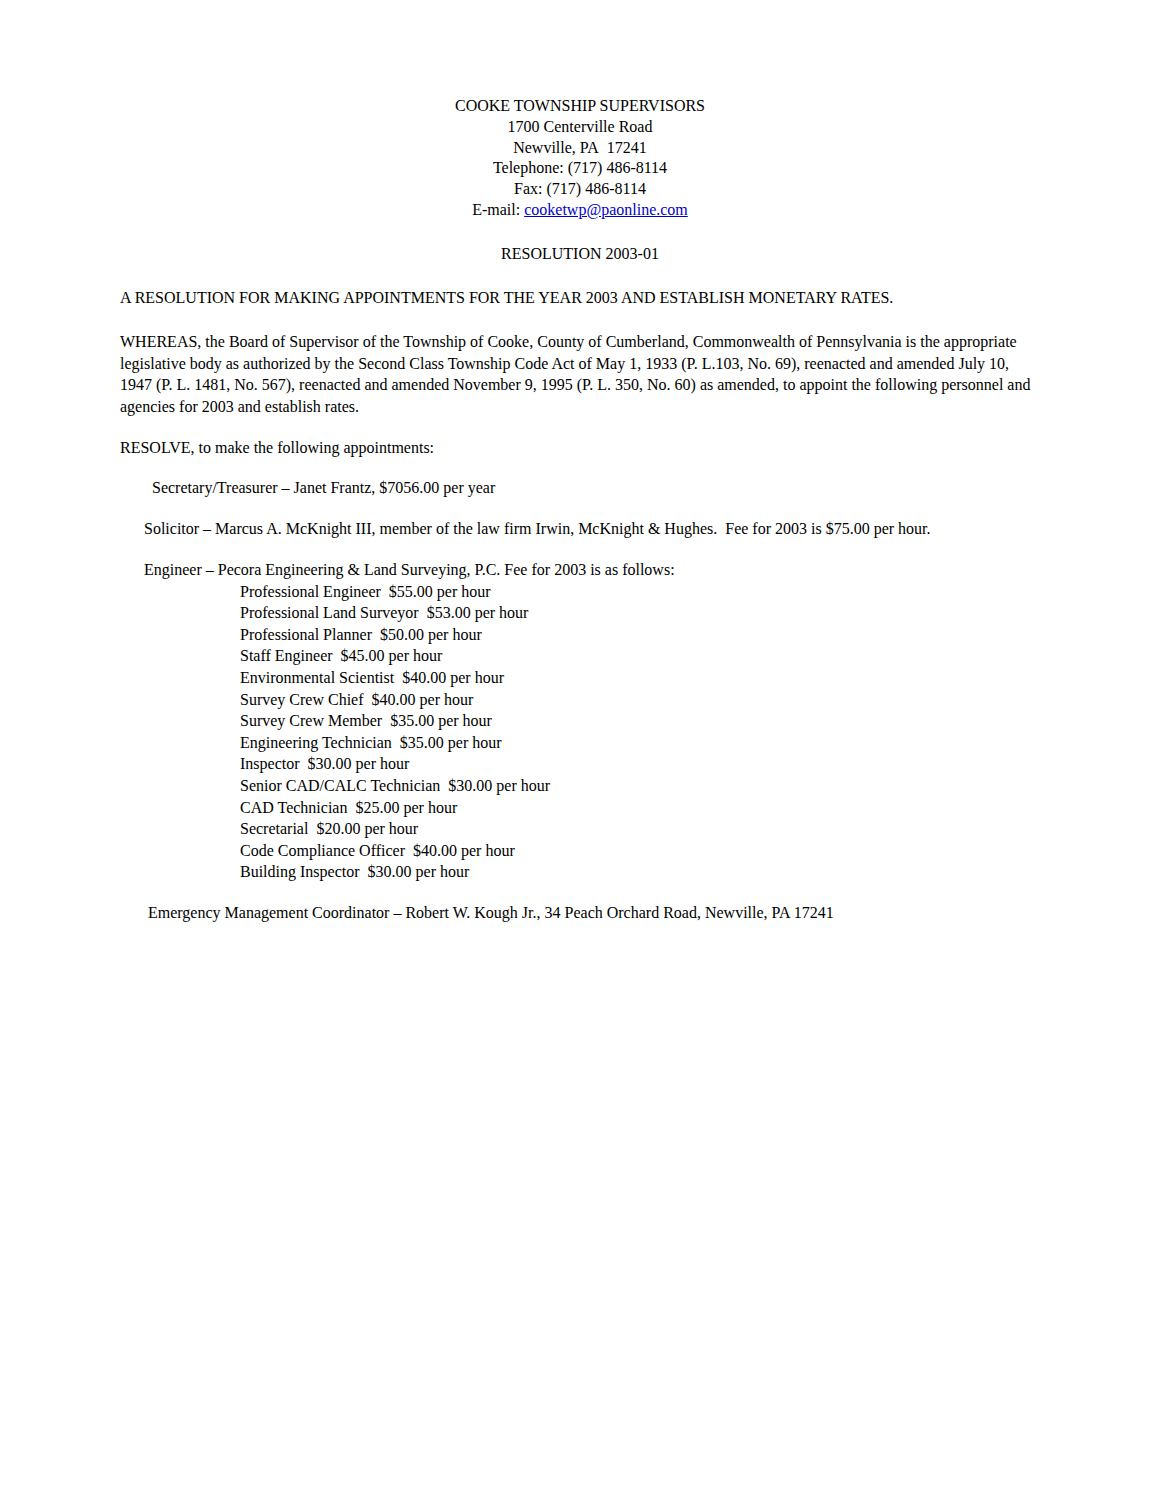COOKE TOWNSHIP SUPERVISORS
1700 Centerville Road
Newville, PA 17241
Telephone: (717) 486-8114
Fax: (717) 486-8114
E-mail: cooketwp@paonline.com
RESOLUTION 2003-01
A RESOLUTION FOR MAKING APPOINTMENTS FOR THE YEAR 2003 AND ESTABLISH MONETARY RATES.
WHEREAS, the Board of Supervisor of the Township of Cooke, County of Cumberland, Commonwealth of Pennsylvania is the appropriate legislative body as authorized by the Second Class Township Code Act of May 1, 1933 (P. L.103, No. 69), reenacted and amended July 10, 1947 (P. L. 1481, No. 567), reenacted and amended November 9, 1995 (P. L. 350, No. 60) as amended, to appoint the following personnel and agencies for 2003 and establish rates.
RESOLVE, to make the following appointments:
Secretary/Treasurer – Janet Frantz, $7056.00 per year
Solicitor – Marcus A. McKnight III, member of the law firm Irwin, McKnight & Hughes. Fee for 2003 is $75.00 per hour.
Engineer – Pecora Engineering & Land Surveying, P.C. Fee for 2003 is as follows:
Professional Engineer $55.00 per hour
Professional Land Surveyor $53.00 per hour
Professional Planner $50.00 per hour
Staff Engineer $45.00 per hour
Environmental Scientist $40.00 per hour
Survey Crew Chief $40.00 per hour
Survey Crew Member $35.00 per hour
Engineering Technician $35.00 per hour
Inspector $30.00 per hour
Senior CAD/CALC Technician $30.00 per hour
CAD Technician $25.00 per hour
Secretarial $20.00 per hour
Code Compliance Officer $40.00 per hour
Building Inspector $30.00 per hour
Emergency Management Coordinator – Robert W. Kough Jr., 34 Peach Orchard Road, Newville, PA 17241